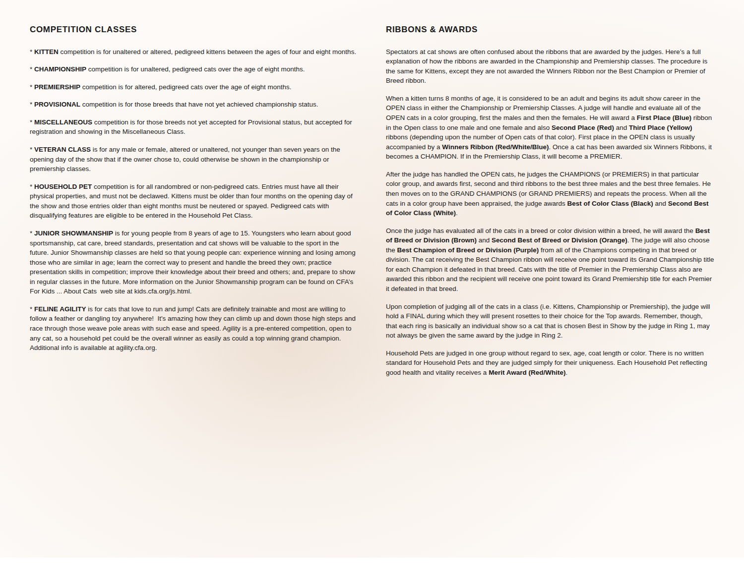Competition Classes
* KITTEN competition is for unaltered or altered, pedigreed kittens between the ages of four and eight months.
* CHAMPIONSHIP competition is for unaltered, pedigreed cats over the age of eight months.
* PREMIERSHIP competition is for altered, pedigreed cats over the age of eight months.
* PROVISIONAL competition is for those breeds that have not yet achieved championship status.
* MISCELLANEOUS competition is for those breeds not yet accepted for Provisional status, but accepted for registration and showing in the Miscellaneous Class.
* VETERAN CLASS is for any male or female, altered or unaltered, not younger than seven years on the opening day of the show that if the owner chose to, could otherwise be shown in the championship or premiership classes.
* HOUSEHOLD PET competition is for all randombred or non-pedigreed cats. Entries must have all their physical properties, and must not be declawed. Kittens must be older than four months on the opening day of the show and those entries older than eight months must be neutered or spayed. Pedigreed cats with disqualifying features are eligible to be entered in the Household Pet Class.
* JUNIOR SHOWMANSHIP is for young people from 8 years of age to 15. Youngsters who learn about good sportsmanship, cat care, breed standards, presentation and cat shows will be valuable to the sport in the future. Junior Showmanship classes are held so that young people can: experience winning and losing among those who are similar in age; learn the correct way to present and handle the breed they own; practice presentation skills in competition; improve their knowledge about their breed and others; and, prepare to show in regular classes in the future. More information on the Junior Showmanship program can be found on CFA’s For Kids ... About Cats web site at kids.cfa.org/js.html.
* FELINE AGILITY is for cats that love to run and jump! Cats are definitely trainable and most are willing to follow a feather or dangling toy anywhere! It's amazing how they can climb up and down those high steps and race through those weave pole areas with such ease and speed. Agility is a pre-entered competition, open to any cat, so a household pet could be the overall winner as easily as could a top winning grand champion. Additional info is available at agility.cfa.org.
Ribbons & Awards
Spectators at cat shows are often confused about the ribbons that are awarded by the judges. Here’s a full explanation of how the ribbons are awarded in the Championship and Premiership classes. The procedure is the same for Kittens, except they are not awarded the Winners Ribbon nor the Best Champion or Premier of Breed ribbon.
When a kitten turns 8 months of age, it is considered to be an adult and begins its adult show career in the OPEN class in either the Championship or Premiership Classes. A judge will handle and evaluate all of the OPEN cats in a color grouping, first the males and then the females. He will award a First Place (Blue) ribbon in the Open class to one male and one female and also Second Place (Red) and Third Place (Yellow) ribbons (depending upon the number of Open cats of that color). First place in the OPEN class is usually accompanied by a Winners Ribbon (Red/White/Blue). Once a cat has been awarded six Winners Ribbons, it becomes a CHAMPION. If in the Premiership Class, it will become a PREMIER.
After the judge has handled the OPEN cats, he judges the CHAMPIONS (or PREMIERS) in that particular color group, and awards first, second and third ribbons to the best three males and the best three females. He then moves on to the GRAND CHAMPIONS (or GRAND PREMIERS) and repeats the process. When all the cats in a color group have been appraised, the judge awards Best of Color Class (Black) and Second Best of Color Class (White).
Once the judge has evaluated all of the cats in a breed or color division within a breed, he will award the Best of Breed or Division (Brown) and Second Best of Breed or Division (Orange). The judge will also choose the Best Champion of Breed or Division (Purple) from all of the Champions competing in that breed or division. The cat receiving the Best Champion ribbon will receive one point toward its Grand Championship title for each Champion it defeated in that breed. Cats with the title of Premier in the Premiership Class also are awarded this ribbon and the recipient will receive one point toward its Grand Premiership title for each Premier it defeated in that breed.
Upon completion of judging all of the cats in a class (i.e. Kittens, Championship or Premiership), the judge will hold a FINAL during which they will present rosettes to their choice for the Top awards. Remember, though, that each ring is basically an individual show so a cat that is chosen Best in Show by the judge in Ring 1, may not always be given the same award by the judge in Ring 2.
Household Pets are judged in one group without regard to sex, age, coat length or color. There is no written standard for Household Pets and they are judged simply for their uniqueness. Each Household Pet reflecting good health and vitality receives a Merit Award (Red/White).